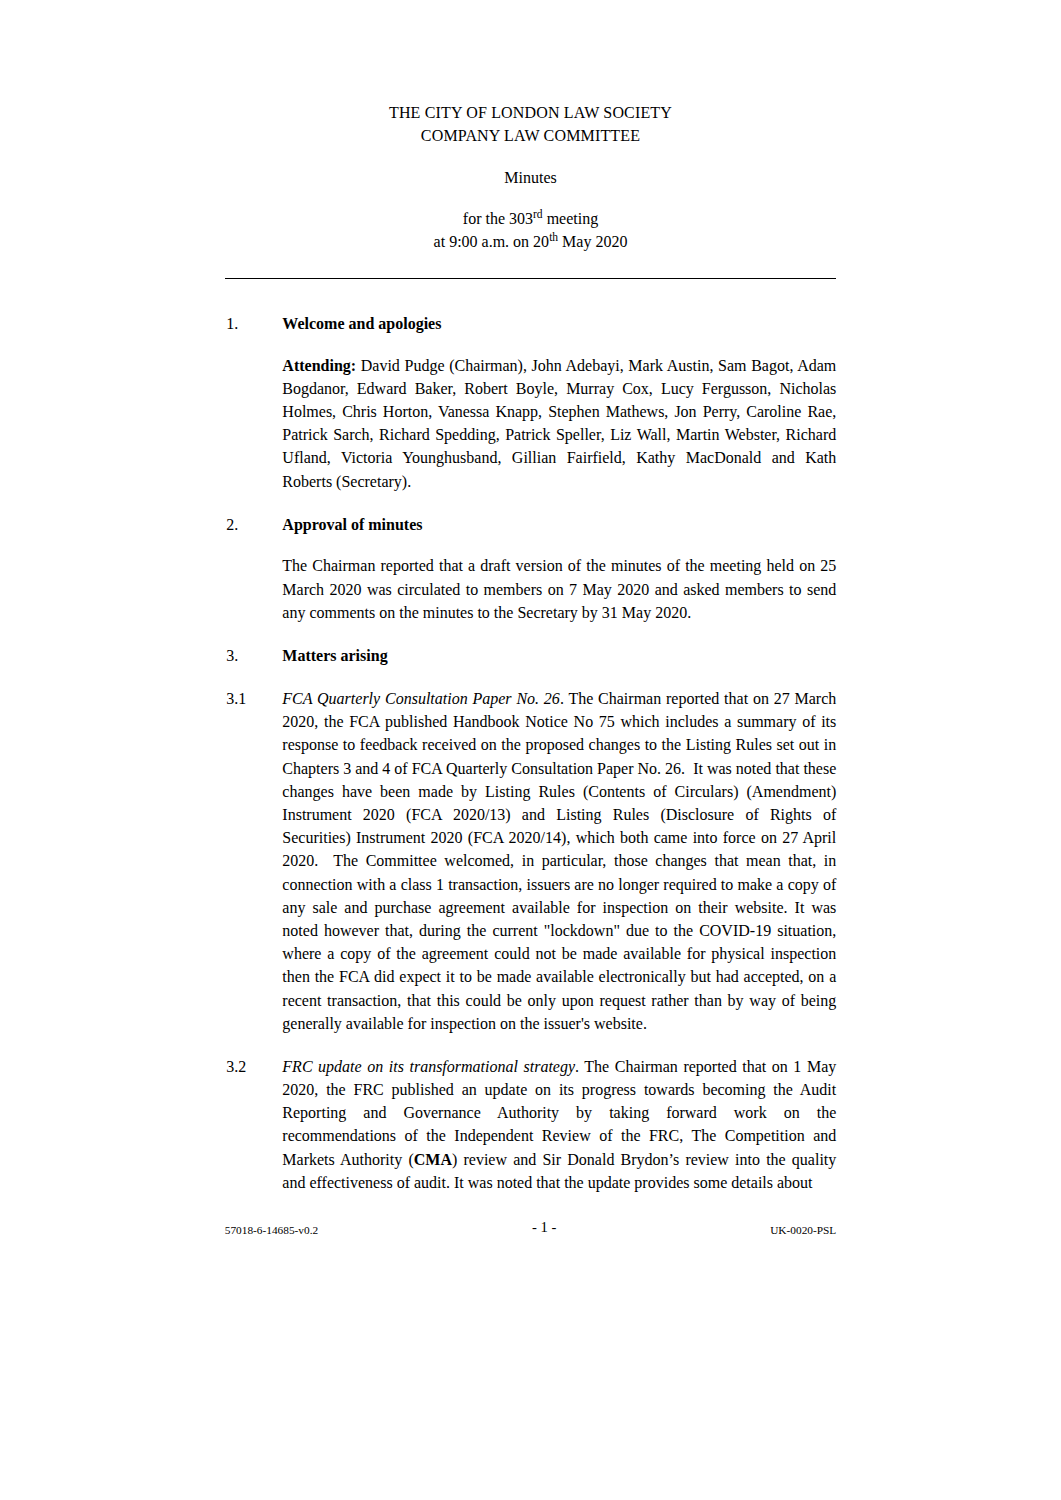THE CITY OF LONDON LAW SOCIETY
COMPANY LAW COMMITTEE
Minutes
for the 303rd meeting
at 9:00 a.m. on 20th May 2020
1.
Welcome and apologies
Attending: David Pudge (Chairman), John Adebayi, Mark Austin, Sam Bagot, Adam Bogdanor, Edward Baker, Robert Boyle, Murray Cox, Lucy Fergusson, Nicholas Holmes, Chris Horton, Vanessa Knapp, Stephen Mathews, Jon Perry, Caroline Rae, Patrick Sarch, Richard Spedding, Patrick Speller, Liz Wall, Martin Webster, Richard Ufland, Victoria Younghusband, Gillian Fairfield, Kathy MacDonald and Kath Roberts (Secretary).
2.
Approval of minutes
The Chairman reported that a draft version of the minutes of the meeting held on 25 March 2020 was circulated to members on 7 May 2020 and asked members to send any comments on the minutes to the Secretary by 31 May 2020.
3.
Matters arising
3.1
FCA Quarterly Consultation Paper No. 26. The Chairman reported that on 27 March 2020, the FCA published Handbook Notice No 75 which includes a summary of its response to feedback received on the proposed changes to the Listing Rules set out in Chapters 3 and 4 of FCA Quarterly Consultation Paper No. 26. It was noted that these changes have been made by Listing Rules (Contents of Circulars) (Amendment) Instrument 2020 (FCA 2020/13) and Listing Rules (Disclosure of Rights of Securities) Instrument 2020 (FCA 2020/14), which both came into force on 27 April 2020. The Committee welcomed, in particular, those changes that mean that, in connection with a class 1 transaction, issuers are no longer required to make a copy of any sale and purchase agreement available for inspection on their website. It was noted however that, during the current "lockdown" due to the COVID-19 situation, where a copy of the agreement could not be made available for physical inspection then the FCA did expect it to be made available electronically but had accepted, on a recent transaction, that this could be only upon request rather than by way of being generally available for inspection on the issuer's website.
3.2
FRC update on its transformational strategy. The Chairman reported that on 1 May 2020, the FRC published an update on its progress towards becoming the Audit Reporting and Governance Authority by taking forward work on the recommendations of the Independent Review of the FRC, The Competition and Markets Authority (CMA) review and Sir Donald Brydon’s review into the quality and effectiveness of audit. It was noted that the update provides some details about
57018-6-14685-v0.2
- 1 -
UK-0020-PSL